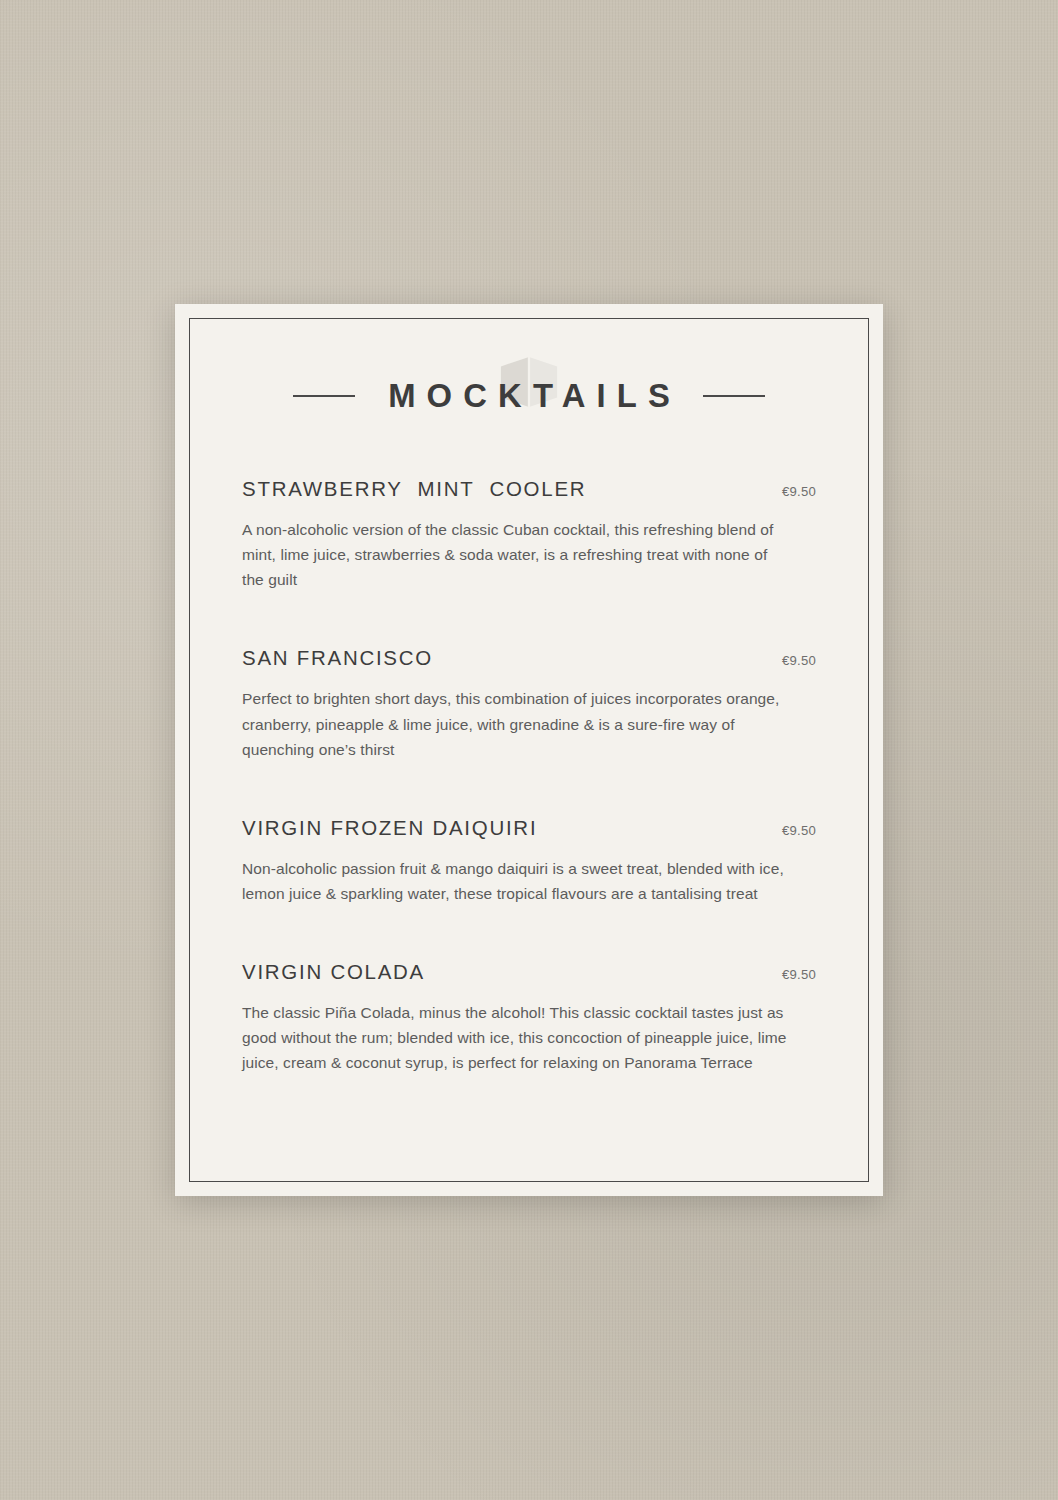MOCKTAILS
Strawberry Mint Cooler €9.50
A non-alcoholic version of the classic Cuban cocktail, this refreshing blend of mint, lime juice, strawberries & soda water, is a refreshing treat with none of the guilt
San Francisco €9.50
Perfect to brighten short days, this combination of juices incorporates orange, cranberry, pineapple & lime juice, with grenadine & is a sure-fire way of quenching one’s thirst
Virgin Frozen Daiquiri €9.50
Non-alcoholic passion fruit & mango daiquiri is a sweet treat, blended with ice, lemon juice & sparkling water, these tropical flavours are a tantalising treat
Virgin Colada €9.50
The classic Piña Colada, minus the alcohol! This classic cocktail tastes just as good without the rum; blended with ice, this concoction of pineapple juice, lime juice, cream & coconut syrup, is perfect for relaxing on Panorama Terrace